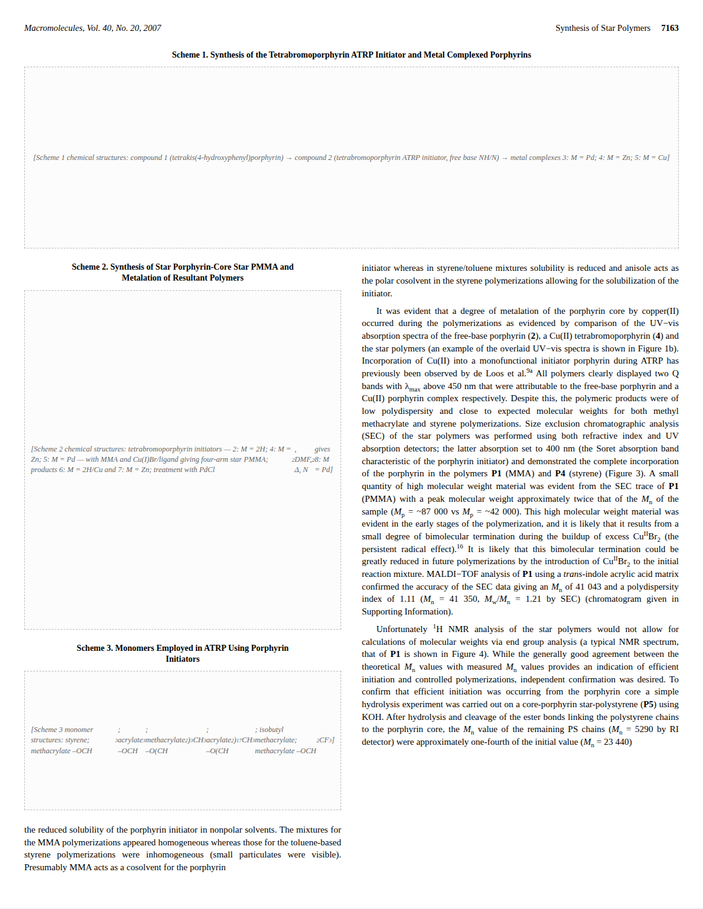Macromolecules, Vol. 40, No. 20, 2007
Synthesis of Star Polymers 7163
Scheme 1. Synthesis of the Tetrabromoporphyrin ATRP Initiator and Metal Complexed Porphyrins
[Scheme 1 chemical structures: compound 1 (tetrakis(4-hydroxyphenyl)porphyrin) → compound 2 (tetrabromoporphyrin ATRP initiator, free base NH/N) → metal complexes 3: M = Pd; 4: M = Zn; 5: M = Cu]
Scheme 2. Synthesis of Star Porphyrin-Core Star PMMA and
Metalation of Resultant Polymers
[Scheme 2 chemical structures: tetrabromoporphyrin initiators — 2: M = 2H; 4: M = Zn; 5: M = Pd — with MMA and Cu(I)Br/ligand giving four-arm star PMMA; products 6: M = 2H/Cu and 7: M = Zn; treatment with PdCl2, DMF, Δ, N2 gives 8: M = Pd]
Scheme 3. Monomers Employed in ATRP Using Porphyrin
Initiators
[Scheme 3 monomer structures: styrene; methacrylate –OCH3; acrylate –OCH3; methacrylate –O(CH2)3CH3; acrylate –O(CH2)17CH3; isobutyl methacrylate; methacrylate –OCH2CF3]
the reduced solubility of the porphyrin initiator in nonpolar solvents. The mixtures for the MMA polymerizations appeared homogeneous whereas those for the toluene-based styrene polymerizations were inhomogeneous (small particulates were visible). Presumably MMA acts as a cosolvent for the porphyrin
initiator whereas in styrene/toluene mixtures solubility is reduced and anisole acts as the polar cosolvent in the styrene polymerizations allowing for the solubilization of the initiator.
It was evident that a degree of metalation of the porphyrin core by copper(II) occurred during the polymerizations as evidenced by comparison of the UV−vis absorption spectra of the free-base porphyrin (2), a Cu(II) tetrabromoporphyrin (4) and the star polymers (an example of the overlaid UV−vis spectra is shown in Figure 1b). Incorporation of Cu(II) into a monofunctional initiator porphyrin during ATRP has previously been observed by de Loos et al.9a All polymers clearly displayed two Q bands with λmax above 450 nm that were attributable to the free-base porphyrin and a Cu(II) porphyrin complex respectively. Despite this, the polymeric products were of low polydispersity and close to expected molecular weights for both methyl methacrylate and styrene polymerizations. Size exclusion chromatographic analysis (SEC) of the star polymers was performed using both refractive index and UV absorption detectors; the latter absorption set to 400 nm (the Soret absorption band characteristic of the porphyrin initiator) and demonstrated the complete incorporation of the porphyrin in the polymers P1 (MMA) and P4 (styrene) (Figure 3). A small quantity of high molecular weight material was evident from the SEC trace of P1 (PMMA) with a peak molecular weight approximately twice that of the Mn of the sample (Mp = ~87 000 vs Mp = ~42 000). This high molecular weight material was evident in the early stages of the polymerization, and it is likely that it results from a small degree of bimolecular termination during the buildup of excess CuIIBr2 (the persistent radical effect).16 It is likely that this bimolecular termination could be greatly reduced in future polymerizations by the introduction of CuIIBr2 to the initial reaction mixture. MALDI−TOF analysis of P1 using a trans-indole acrylic acid matrix confirmed the accuracy of the SEC data giving an Mn of 41 043 and a polydispersity index of 1.11 (Mn = 41 350, Mw/Mn = 1.21 by SEC) (chromatogram given in Supporting Information).
Unfortunately 1H NMR analysis of the star polymers would not allow for calculations of molecular weights via end group analysis (a typical NMR spectrum, that of P1 is shown in Figure 4). While the generally good agreement between the theoretical Mn values with measured Mn values provides an indication of efficient initiation and controlled polymerizations, independent confirmation was desired. To confirm that efficient initiation was occurring from the porphyrin core a simple hydrolysis experiment was carried out on a core-porphyrin star-polystyrene (P5) using KOH. After hydrolysis and cleavage of the ester bonds linking the polystyrene chains to the porphyrin core, the Mn value of the remaining PS chains (Mn = 5290 by RI detector) were approximately one-fourth of the initial value (Mn = 23 440)